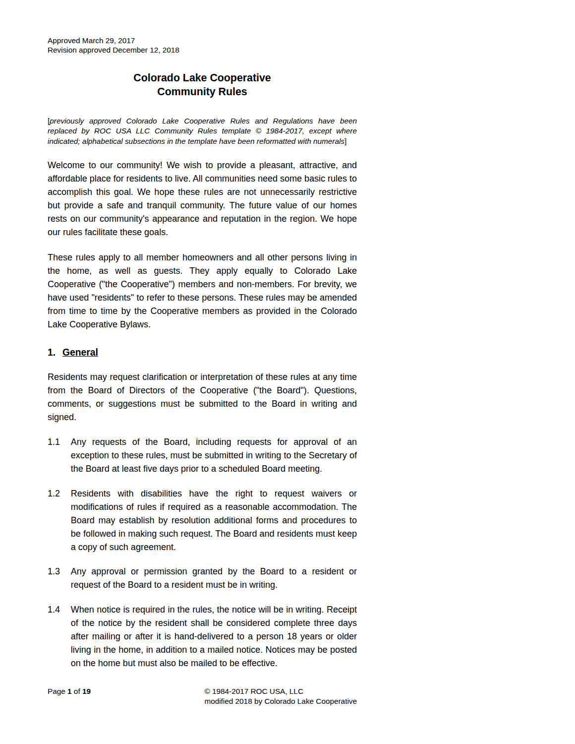Approved March 29, 2017
Revision approved December 12, 2018
Colorado Lake Cooperative
Community Rules
[previously approved Colorado Lake Cooperative Rules and Regulations have been replaced by ROC USA LLC Community Rules template © 1984-2017, except where indicated; alphabetical subsections in the template have been reformatted with numerals]
Welcome to our community! We wish to provide a pleasant, attractive, and affordable place for residents to live. All communities need some basic rules to accomplish this goal. We hope these rules are not unnecessarily restrictive but provide a safe and tranquil community. The future value of our homes rests on our community's appearance and reputation in the region. We hope our rules facilitate these goals.
These rules apply to all member homeowners and all other persons living in the home, as well as guests. They apply equally to Colorado Lake Cooperative ("the Cooperative") members and non-members. For brevity, we have used "residents" to refer to these persons. These rules may be amended from time to time by the Cooperative members as provided in the Colorado Lake Cooperative Bylaws.
1. General
Residents may request clarification or interpretation of these rules at any time from the Board of Directors of the Cooperative ("the Board"). Questions, comments, or suggestions must be submitted to the Board in writing and signed.
1.1
Any requests of the Board, including requests for approval of an exception to these rules, must be submitted in writing to the Secretary of the Board at least five days prior to a scheduled Board meeting.
1.2
Residents with disabilities have the right to request waivers or modifications of rules if required as a reasonable accommodation. The Board may establish by resolution additional forms and procedures to be followed in making such request. The Board and residents must keep a copy of such agreement.
1.3
Any approval or permission granted by the Board to a resident or request of the Board to a resident must be in writing.
1.4
When notice is required in the rules, the notice will be in writing. Receipt of the notice by the resident shall be considered complete three days after mailing or after it is hand-delivered to a person 18 years or older living in the home, in addition to a mailed notice. Notices may be posted on the home but must also be mailed to be effective.
Page 1 of 19
© 1984-2017 ROC USA, LLC
modified 2018 by Colorado Lake Cooperative